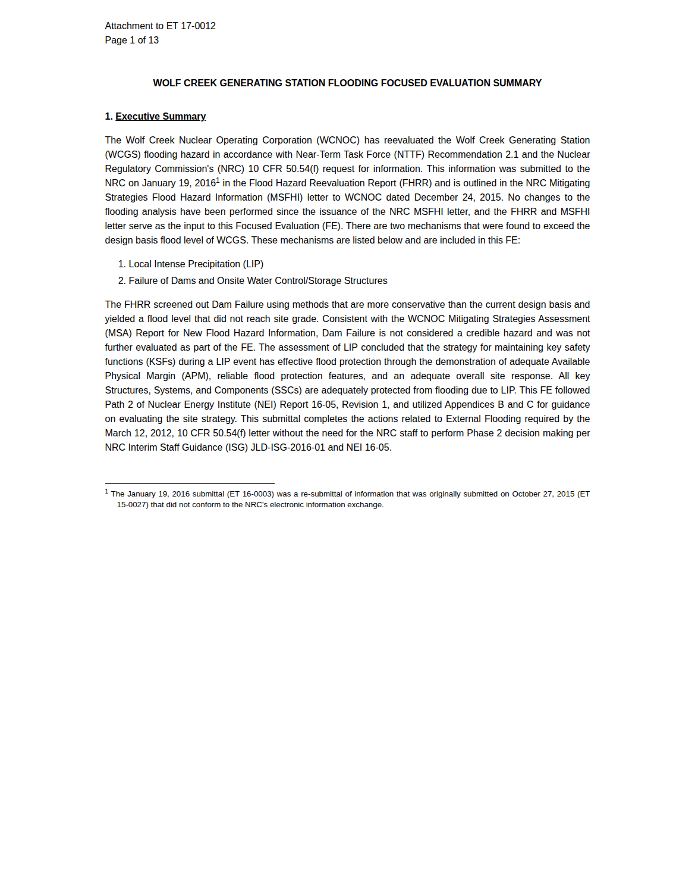Attachment to ET 17-0012
Page 1 of 13
WOLF CREEK GENERATING STATION FLOODING FOCUSED EVALUATION SUMMARY
1. Executive Summary
The Wolf Creek Nuclear Operating Corporation (WCNOC) has reevaluated the Wolf Creek Generating Station (WCGS) flooding hazard in accordance with Near-Term Task Force (NTTF) Recommendation 2.1 and the Nuclear Regulatory Commission's (NRC) 10 CFR 50.54(f) request for information. This information was submitted to the NRC on January 19, 20161 in the Flood Hazard Reevaluation Report (FHRR) and is outlined in the NRC Mitigating Strategies Flood Hazard Information (MSFHI) letter to WCNOC dated December 24, 2015. No changes to the flooding analysis have been performed since the issuance of the NRC MSFHI letter, and the FHRR and MSFHI letter serve as the input to this Focused Evaluation (FE). There are two mechanisms that were found to exceed the design basis flood level of WCGS. These mechanisms are listed below and are included in this FE:
Local Intense Precipitation (LIP)
Failure of Dams and Onsite Water Control/Storage Structures
The FHRR screened out Dam Failure using methods that are more conservative than the current design basis and yielded a flood level that did not reach site grade. Consistent with the WCNOC Mitigating Strategies Assessment (MSA) Report for New Flood Hazard Information, Dam Failure is not considered a credible hazard and was not further evaluated as part of the FE. The assessment of LIP concluded that the strategy for maintaining key safety functions (KSFs) during a LIP event has effective flood protection through the demonstration of adequate Available Physical Margin (APM), reliable flood protection features, and an adequate overall site response. All key Structures, Systems, and Components (SSCs) are adequately protected from flooding due to LIP. This FE followed Path 2 of Nuclear Energy Institute (NEI) Report 16-05, Revision 1, and utilized Appendices B and C for guidance on evaluating the site strategy. This submittal completes the actions related to External Flooding required by the March 12, 2012, 10 CFR 50.54(f) letter without the need for the NRC staff to perform Phase 2 decision making per NRC Interim Staff Guidance (ISG) JLD-ISG-2016-01 and NEI 16-05.
1 The January 19, 2016 submittal (ET 16-0003) was a re-submittal of information that was originally submitted on October 27, 2015 (ET 15-0027) that did not conform to the NRC's electronic information exchange.